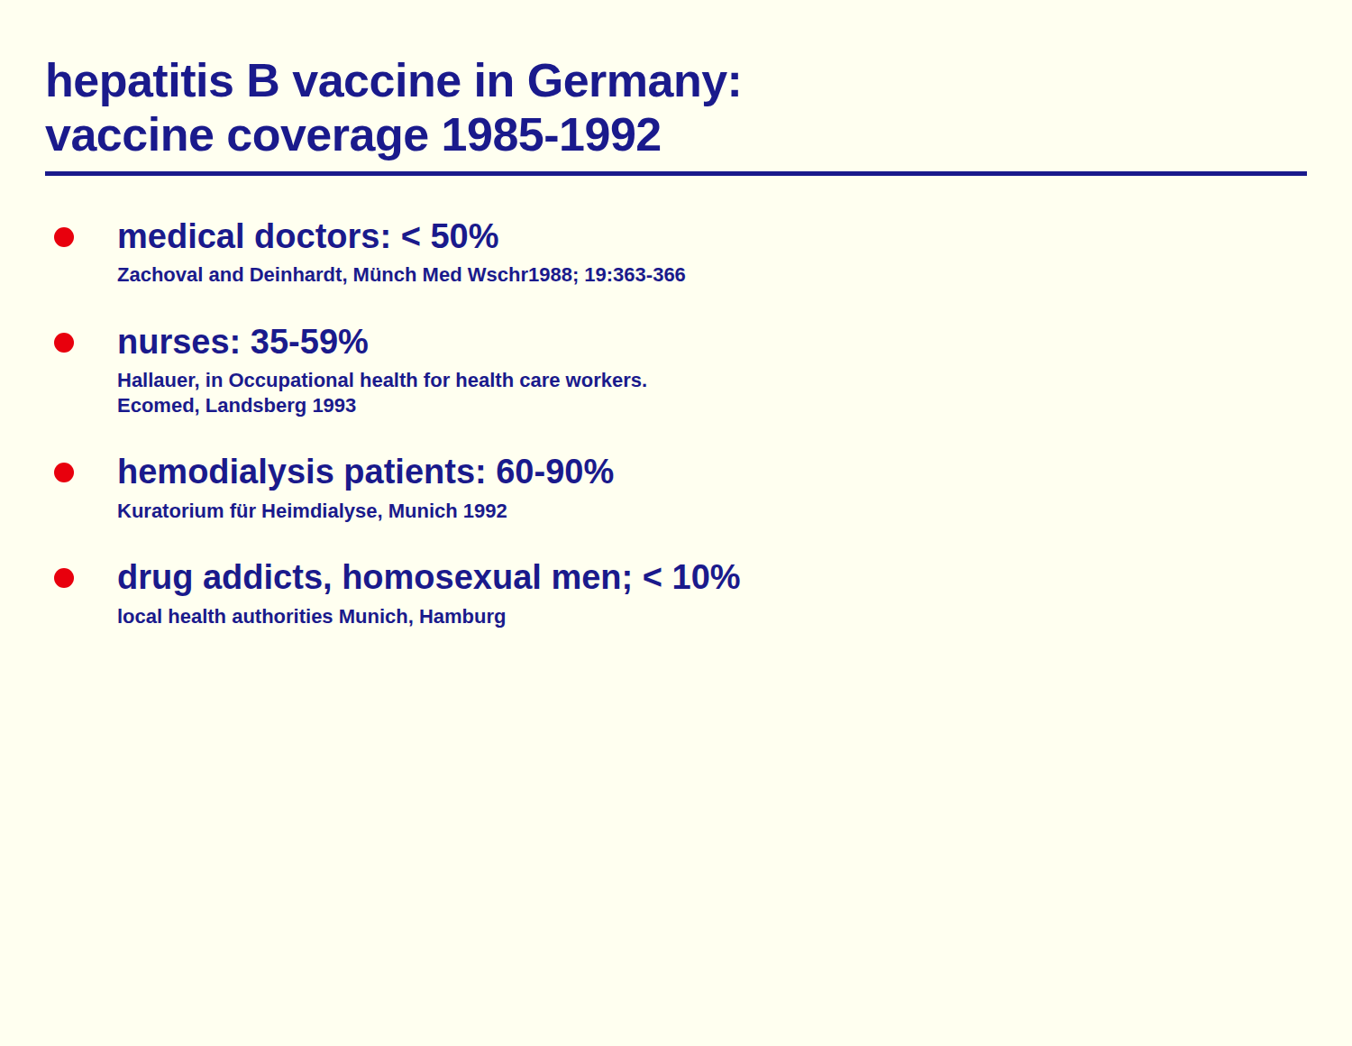hepatitis B vaccine in Germany:
vaccine coverage 1985-1992
medical doctors: < 50%
Zachoval and Deinhardt, Münch Med Wschr1988; 19:363-366
nurses: 35-59%
Hallauer, in Occupational health for health care workers.
Ecomed, Landsberg 1993
hemodialysis patients: 60-90%
Kuratorium für Heimdialyse, Munich 1992
drug addicts, homosexual men; < 10%
local health authorities Munich, Hamburg